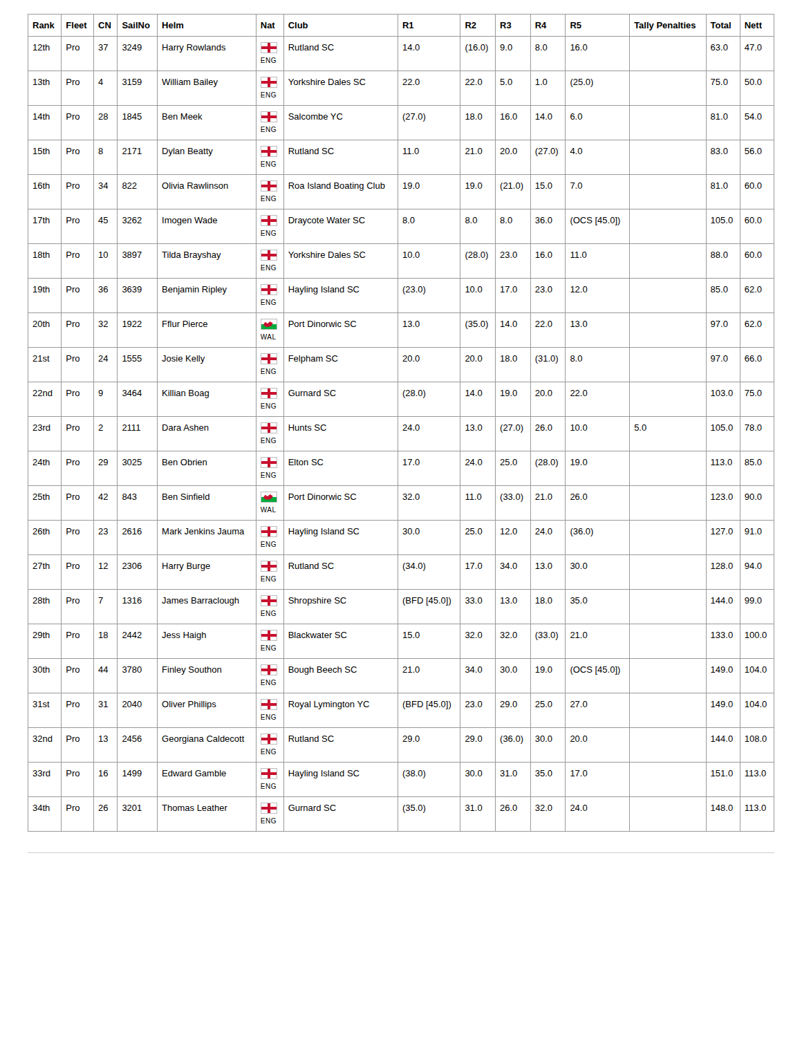| Rank | Fleet | CN | SailNo | Helm | Nat | Club | R1 | R2 | R3 | R4 | R5 | Tally Penalties | Total | Nett |
| --- | --- | --- | --- | --- | --- | --- | --- | --- | --- | --- | --- | --- | --- | --- |
| 12th | Pro | 37 | 3249 | Harry Rowlands | ENG | Rutland SC | 14.0 | (16.0) | 9.0 | 8.0 | 16.0 | | 63.0 | 47.0 |
| 13th | Pro | 4 | 3159 | William Bailey | ENG | Yorkshire Dales SC | 22.0 | 22.0 | 5.0 | 1.0 | (25.0) | | 75.0 | 50.0 |
| 14th | Pro | 28 | 1845 | Ben Meek | ENG | Salcombe YC | (27.0) | 18.0 | 16.0 | 14.0 | 6.0 | | 81.0 | 54.0 |
| 15th | Pro | 8 | 2171 | Dylan Beatty | ENG | Rutland SC | 11.0 | 21.0 | 20.0 | (27.0) | 4.0 | | 83.0 | 56.0 |
| 16th | Pro | 34 | 822 | Olivia Rawlinson | ENG | Roa Island Boating Club | 19.0 | 19.0 | (21.0) | 15.0 | 7.0 | | 81.0 | 60.0 |
| 17th | Pro | 45 | 3262 | Imogen Wade | ENG | Draycote Water SC | 8.0 | 8.0 | 8.0 | 36.0 | (OCS [45.0]) | | 105.0 | 60.0 |
| 18th | Pro | 10 | 3897 | Tilda Brayshay | ENG | Yorkshire Dales SC | 10.0 | (28.0) | 23.0 | 16.0 | 11.0 | | 88.0 | 60.0 |
| 19th | Pro | 36 | 3639 | Benjamin Ripley | ENG | Hayling Island SC | (23.0) | 10.0 | 17.0 | 23.0 | 12.0 | | 85.0 | 62.0 |
| 20th | Pro | 32 | 1922 | Fflur Pierce | WAL | Port Dinorwic SC | 13.0 | (35.0) | 14.0 | 22.0 | 13.0 | | 97.0 | 62.0 |
| 21st | Pro | 24 | 1555 | Josie Kelly | ENG | Felpham SC | 20.0 | 20.0 | 18.0 | (31.0) | 8.0 | | 97.0 | 66.0 |
| 22nd | Pro | 9 | 3464 | Killian Boag | ENG | Gurnard SC | (28.0) | 14.0 | 19.0 | 20.0 | 22.0 | | 103.0 | 75.0 |
| 23rd | Pro | 2 | 2111 | Dara Ashen | ENG | Hunts SC | 24.0 | 13.0 | (27.0) | 26.0 | 10.0 | 5.0 | 105.0 | 78.0 |
| 24th | Pro | 29 | 3025 | Ben Obrien | ENG | Elton SC | 17.0 | 24.0 | 25.0 | (28.0) | 19.0 | | 113.0 | 85.0 |
| 25th | Pro | 42 | 843 | Ben Sinfield | WAL | Port Dinorwic SC | 32.0 | 11.0 | (33.0) | 21.0 | 26.0 | | 123.0 | 90.0 |
| 26th | Pro | 23 | 2616 | Mark Jenkins Jauma | ENG | Hayling Island SC | 30.0 | 25.0 | 12.0 | 24.0 | (36.0) | | 127.0 | 91.0 |
| 27th | Pro | 12 | 2306 | Harry Burge | ENG | Rutland SC | (34.0) | 17.0 | 34.0 | 13.0 | 30.0 | | 128.0 | 94.0 |
| 28th | Pro | 7 | 1316 | James Barraclough | ENG | Shropshire SC | (BFD [45.0]) | 33.0 | 13.0 | 18.0 | 35.0 | | 144.0 | 99.0 |
| 29th | Pro | 18 | 2442 | Jess Haigh | ENG | Blackwater SC | 15.0 | 32.0 | 32.0 | (33.0) | 21.0 | | 133.0 | 100.0 |
| 30th | Pro | 44 | 3780 | Finley Southon | ENG | Bough Beech SC | 21.0 | 34.0 | 30.0 | 19.0 | (OCS [45.0]) | | 149.0 | 104.0 |
| 31st | Pro | 31 | 2040 | Oliver Phillips | ENG | Royal Lymington YC | (BFD [45.0]) | 23.0 | 29.0 | 25.0 | 27.0 | | 149.0 | 104.0 |
| 32nd | Pro | 13 | 2456 | Georgiana Caldecott | ENG | Rutland SC | 29.0 | 29.0 | (36.0) | 30.0 | 20.0 | | 144.0 | 108.0 |
| 33rd | Pro | 16 | 1499 | Edward Gamble | ENG | Hayling Island SC | (38.0) | 30.0 | 31.0 | 35.0 | 17.0 | | 151.0 | 113.0 |
| 34th | Pro | 26 | 3201 | Thomas Leather | ENG | Gurnard SC | (35.0) | 31.0 | 26.0 | 32.0 | 24.0 | | 148.0 | 113.0 |